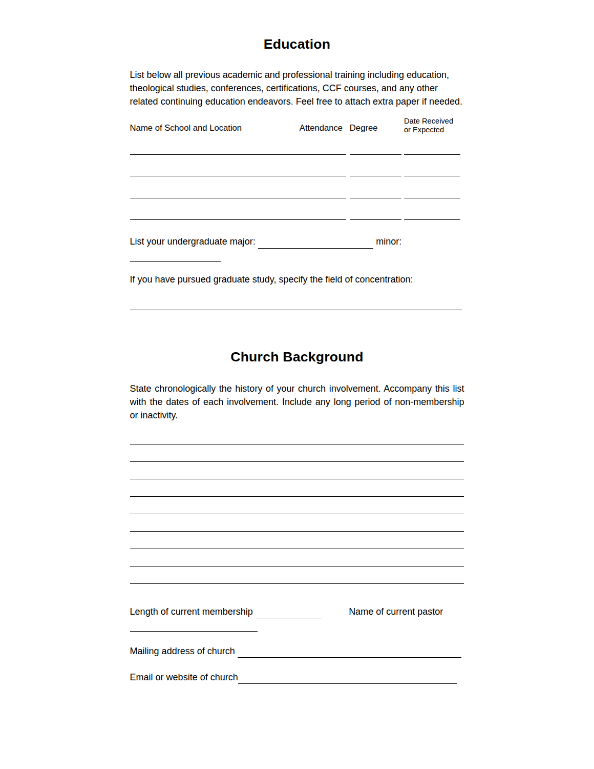Education
List below all previous academic and professional training including education, theological studies, conferences, certifications, CCF courses, and any other related continuing education endeavors. Feel free to attach extra paper if needed.
| Name of School and Location | Attendance | Degree | Date Received or Expected |
| --- | --- | --- | --- |
List your undergraduate major: minor:
If you have pursued graduate study, specify the field of concentration:
Church Background
State chronologically the history of your church involvement. Accompany this list with the dates of each involvement. Include any long period of non-membership or inactivity.
Length of current membership Name of current pastor
Mailing address of church
Email or website of church